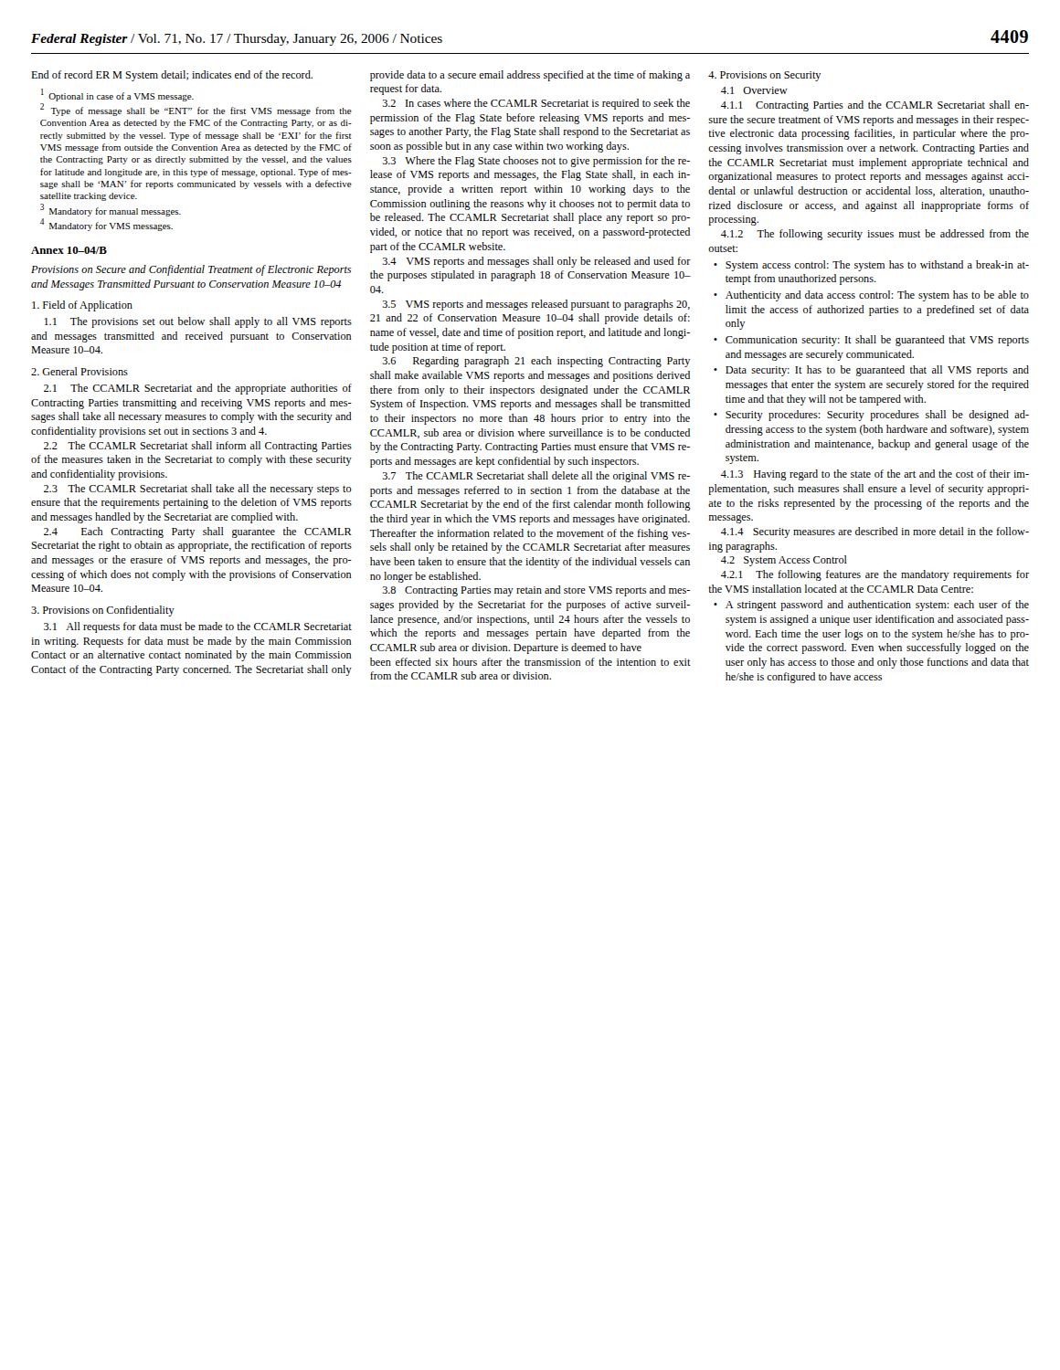Federal Register / Vol. 71, No. 17 / Thursday, January 26, 2006 / Notices
4409
End of record ER M System detail; indicates end of the record.
1 Optional in case of a VMS message.
2 Type of message shall be “ENT” for the first VMS message from the Convention Area as detected by the FMC of the Contracting Party, or as directly submitted by the vessel. Type of message shall be ‘EXI’ for the first VMS message from outside the Convention Area as detected by the FMC of the Contracting Party or as directly submitted by the vessel, and the values for latitude and longitude are, in this type of message, optional. Type of message shall be ‘MAN’ for reports communicated by vessels with a defective satellite tracking device.
3 Mandatory for manual messages.
4 Mandatory for VMS messages.
Annex 10–04/B
Provisions on Secure and Confidential Treatment of Electronic Reports and Messages Transmitted Pursuant to Conservation Measure 10–04
1. Field of Application
1.1 The provisions set out below shall apply to all VMS reports and messages transmitted and received pursuant to Conservation Measure 10–04.
2. General Provisions
2.1 The CCAMLR Secretariat and the appropriate authorities of Contracting Parties transmitting and receiving VMS reports and messages shall take all necessary measures to comply with the security and confidentiality provisions set out in sections 3 and 4.
2.2 The CCAMLR Secretariat shall inform all Contracting Parties of the measures taken in the Secretariat to comply with these security and confidentiality provisions.
2.3 The CCAMLR Secretariat shall take all the necessary steps to ensure that the requirements pertaining to the deletion of VMS reports and messages handled by the Secretariat are complied with.
2.4 Each Contracting Party shall guarantee the CCAMLR Secretariat the right to obtain as appropriate, the rectification of reports and messages or the erasure of VMS reports and messages, the processing of which does not comply with the provisions of Conservation Measure 10–04.
3. Provisions on Confidentiality
3.1 All requests for data must be made to the CCAMLR Secretariat in writing. Requests for data must be made by the main Commission Contact or an alternative contact nominated by the main Commission Contact of the Contracting Party concerned. The Secretariat shall only provide data to a secure email address specified at the time of making a request for data.
3.2 In cases where the CCAMLR Secretariat is required to seek the permission of the Flag State before releasing VMS reports and messages to another Party, the Flag State shall respond to the Secretariat as soon as possible but in any case within two working days.
3.3 Where the Flag State chooses not to give permission for the release of VMS reports and messages, the Flag State shall, in each instance, provide a written report within 10 working days to the Commission outlining the reasons why it chooses not to permit data to be released. The CCAMLR Secretariat shall place any report so provided, or notice that no report was received, on a password-protected part of the CCAMLR website.
3.4 VMS reports and messages shall only be released and used for the purposes stipulated in paragraph 18 of Conservation Measure 10–04.
3.5 VMS reports and messages released pursuant to paragraphs 20, 21 and 22 of Conservation Measure 10–04 shall provide details of: name of vessel, date and time of position report, and latitude and longitude position at time of report.
3.6 Regarding paragraph 21 each inspecting Contracting Party shall make available VMS reports and messages and positions derived there from only to their inspectors designated under the CCAMLR System of Inspection. VMS reports and messages shall be transmitted to their inspectors no more than 48 hours prior to entry into the CCAMLR, sub area or division where surveillance is to be conducted by the Contracting Party. Contracting Parties must ensure that VMS reports and messages are kept confidential by such inspectors.
3.7 The CCAMLR Secretariat shall delete all the original VMS reports and messages referred to in section 1 from the database at the CCAMLR Secretariat by the end of the first calendar month following the third year in which the VMS reports and messages have originated. Thereafter the information related to the movement of the fishing vessels shall only be retained by the CCAMLR Secretariat after measures have been taken to ensure that the identity of the individual vessels can no longer be established.
3.8 Contracting Parties may retain and store VMS reports and messages provided by the Secretariat for the purposes of active surveillance presence, and/or inspections, until 24 hours after the vessels to which the reports and messages pertain have departed from the CCAMLR sub area or division. Departure is deemed to have
been effected six hours after the transmission of the intention to exit from the CCAMLR sub area or division.
4. Provisions on Security
4.1 Overview
4.1.1 Contracting Parties and the CCAMLR Secretariat shall ensure the secure treatment of VMS reports and messages in their respective electronic data processing facilities, in particular where the processing involves transmission over a network. Contracting Parties and the CCAMLR Secretariat must implement appropriate technical and organizational measures to protect reports and messages against accidental or unlawful destruction or accidental loss, alteration, unauthorized disclosure or access, and against all inappropriate forms of processing.
4.1.2 The following security issues must be addressed from the outset:
System access control: The system has to withstand a break-in attempt from unauthorized persons.
Authenticity and data access control: The system has to be able to limit the access of authorized parties to a predefined set of data only
Communication security: It shall be guaranteed that VMS reports and messages are securely communicated.
Data security: It has to be guaranteed that all VMS reports and messages that enter the system are securely stored for the required time and that they will not be tampered with.
Security procedures: Security procedures shall be designed addressing access to the system (both hardware and software), system administration and maintenance, backup and general usage of the system.
4.1.3 Having regard to the state of the art and the cost of their implementation, such measures shall ensure a level of security appropriate to the risks represented by the processing of the reports and the messages.
4.1.4 Security measures are described in more detail in the following paragraphs.
4.2 System Access Control
4.2.1 The following features are the mandatory requirements for the VMS installation located at the CCAMLR Data Centre:
A stringent password and authentication system: each user of the system is assigned a unique user identification and associated password. Each time the user logs on to the system he/she has to provide the correct password. Even when successfully logged on the user only has access to those and only those functions and data that he/she is configured to have access